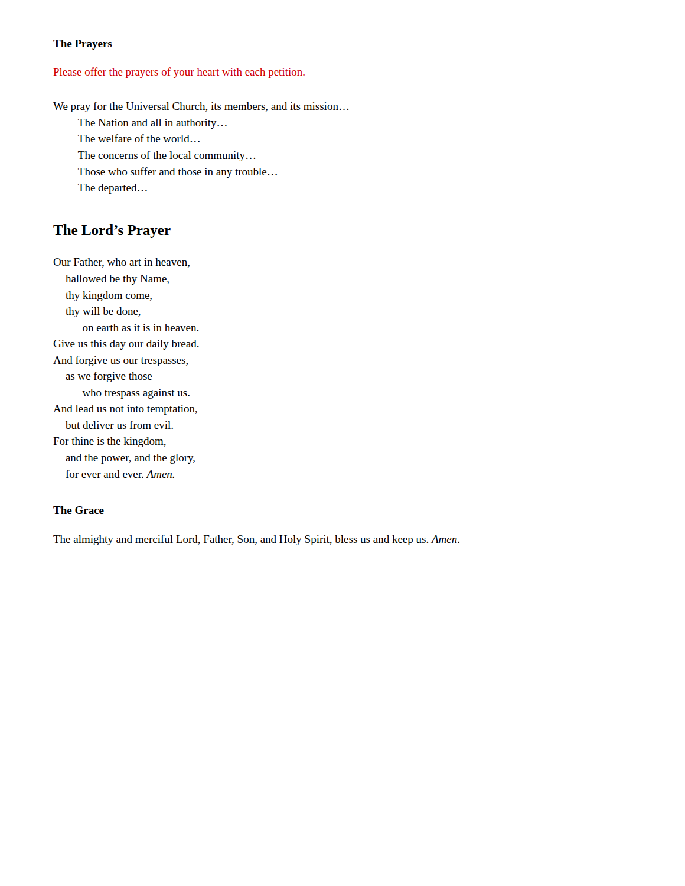The Prayers
Please offer the prayers of your heart with each petition.
We pray for the Universal Church, its members, and its mission… The Nation and all in authority… The welfare of the world… The concerns of the local community… Those who suffer and those in any trouble… The departed…
The Lord’s Prayer
Our Father, who art in heaven, hallowed be thy Name, thy kingdom come, thy will be done, on earth as it is in heaven. Give us this day our daily bread.
And forgive us our trespasses, as we forgive those who trespass against us. And lead us not into temptation, but deliver us from evil. For thine is the kingdom, and the power, and the glory, for ever and ever. Amen.
The Grace
The almighty and merciful Lord, Father, Son, and Holy Spirit, bless us and keep us. Amen.